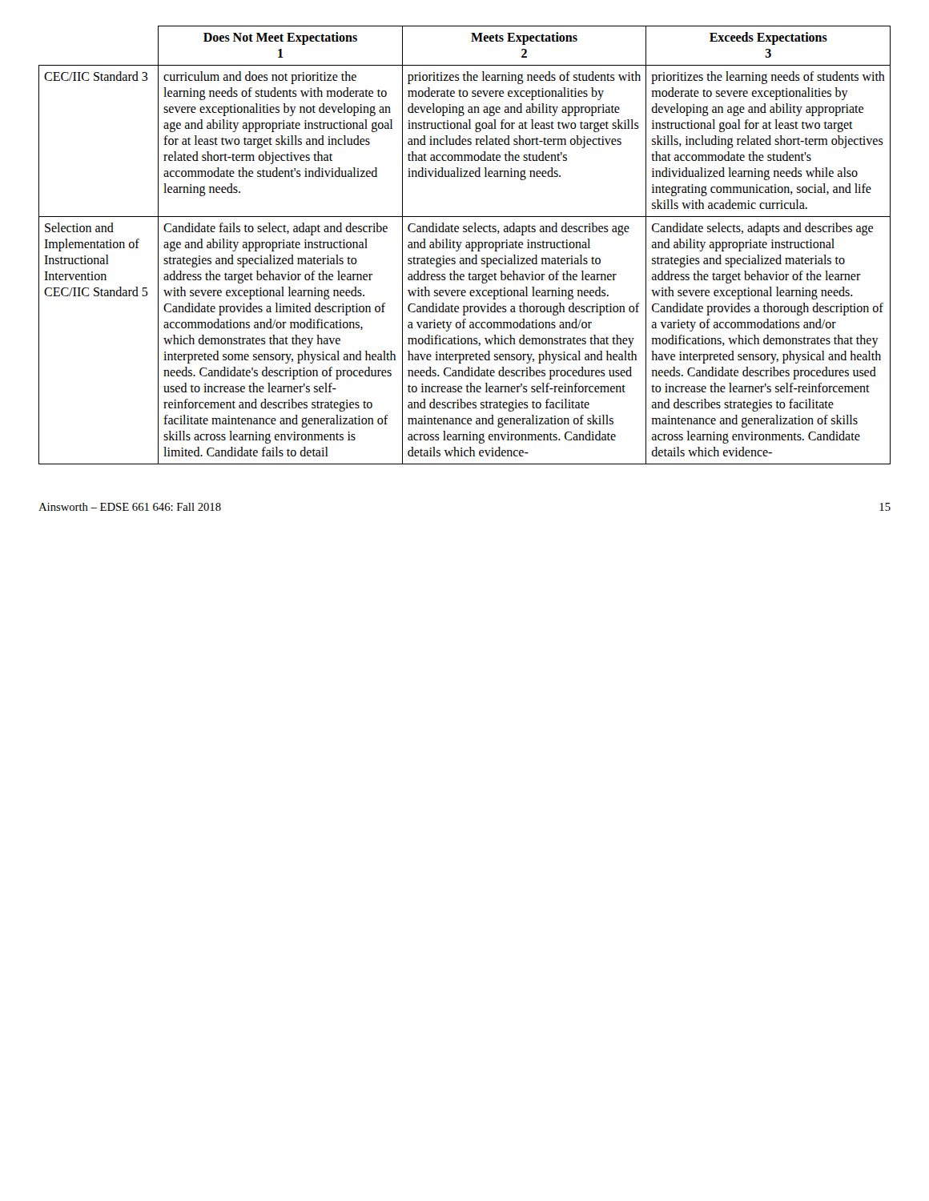| | Does Not Meet Expectations 1 | Meets Expectations 2 | Exceeds Expectations 3 |
| --- | --- | --- | --- |
| CEC/IIC Standard 3 | curriculum and does not prioritize the learning needs of students with moderate to severe exceptionalities by not developing an age and ability appropriate instructional goal for at least two target skills and includes related short-term objectives that accommodate the student's individualized learning needs. | prioritizes the learning needs of students with moderate to severe exceptionalities by developing an age and ability appropriate instructional goal for at least two target skills and includes related short-term objectives that accommodate the student's individualized learning needs. | prioritizes the learning needs of students with moderate to severe exceptionalities by developing an age and ability appropriate instructional goal for at least two target skills, including related short-term objectives that accommodate the student's individualized learning needs while also integrating communication, social, and life skills with academic curricula. |
| Selection and Implementation of Instructional Intervention CEC/IIC Standard 5 | Candidate fails to select, adapt and describe age and ability appropriate instructional strategies and specialized materials to address the target behavior of the learner with severe exceptional learning needs. Candidate provides a limited description of accommodations and/or modifications, which demonstrates that they have interpreted some sensory, physical and health needs. Candidate's description of procedures used to increase the learner's self-reinforcement and describes strategies to facilitate maintenance and generalization of skills across learning environments is limited. Candidate fails to detail | Candidate selects, adapts and describes age and ability appropriate instructional strategies and specialized materials to address the target behavior of the learner with severe exceptional learning needs. Candidate provides a thorough description of a variety of accommodations and/or modifications, which demonstrates that they have interpreted sensory, physical and health needs. Candidate describes procedures used to increase the learner's self-reinforcement and describes strategies to facilitate maintenance and generalization of skills across learning environments. Candidate details which evidence- | Candidate selects, adapts and describes age and ability appropriate instructional strategies and specialized materials to address the target behavior of the learner with severe exceptional learning needs. Candidate provides a thorough description of a variety of accommodations and/or modifications, which demonstrates that they have interpreted sensory, physical and health needs. Candidate describes procedures used to increase the learner's self-reinforcement and describes strategies to facilitate maintenance and generalization of skills across learning environments. Candidate details which evidence- |
Ainsworth – EDSE 661 646: Fall 2018 15